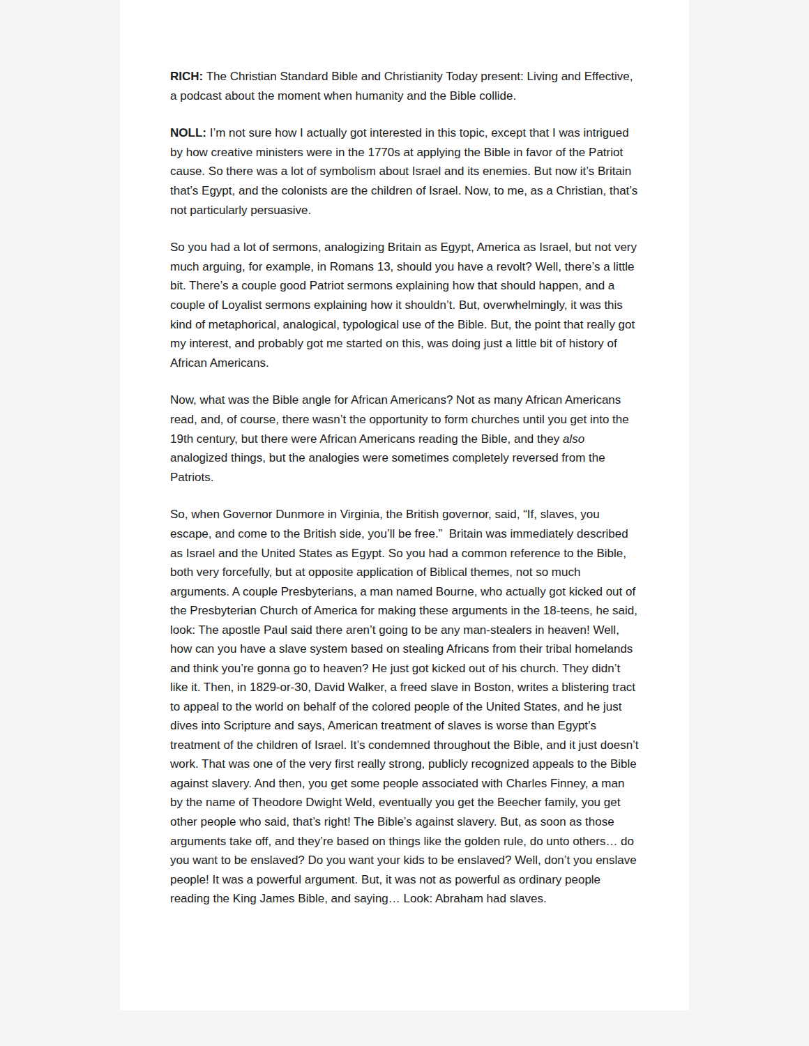RICH: The Christian Standard Bible and Christianity Today present: Living and Effective, a podcast about the moment when humanity and the Bible collide.
NOLL: I’m not sure how I actually got interested in this topic, except that I was intrigued by how creative ministers were in the 1770s at applying the Bible in favor of the Patriot cause. So there was a lot of symbolism about Israel and its enemies. But now it’s Britain that’s Egypt, and the colonists are the children of Israel. Now, to me, as a Christian, that’s not particularly persuasive.
So you had a lot of sermons, analogizing Britain as Egypt, America as Israel, but not very much arguing, for example, in Romans 13, should you have a revolt? Well, there’s a little bit. There’s a couple good Patriot sermons explaining how that should happen, and a couple of Loyalist sermons explaining how it shouldn’t. But, overwhelmingly, it was this kind of metaphorical, analogical, typological use of the Bible. But, the point that really got my interest, and probably got me started on this, was doing just a little bit of history of African Americans.
Now, what was the Bible angle for African Americans? Not as many African Americans read, and, of course, there wasn’t the opportunity to form churches until you get into the 19th century, but there were African Americans reading the Bible, and they also analogized things, but the analogies were sometimes completely reversed from the Patriots.
So, when Governor Dunmore in Virginia, the British governor, said, “If, slaves, you escape, and come to the British side, you’ll be free.” Britain was immediately described as Israel and the United States as Egypt. So you had a common reference to the Bible, both very forcefully, but at opposite application of Biblical themes, not so much arguments. A couple Presbyterians, a man named Bourne, who actually got kicked out of the Presbyterian Church of America for making these arguments in the 18-teens, he said, look: The apostle Paul said there aren’t going to be any man-stealers in heaven! Well, how can you have a slave system based on stealing Africans from their tribal homelands and think you’re gonna go to heaven? He just got kicked out of his church. They didn’t like it. Then, in 1829-or-30, David Walker, a freed slave in Boston, writes a blistering tract to appeal to the world on behalf of the colored people of the United States, and he just dives into Scripture and says, American treatment of slaves is worse than Egypt’s treatment of the children of Israel. It’s condemned throughout the Bible, and it just doesn’t work. That was one of the very first really strong, publicly recognized appeals to the Bible against slavery. And then, you get some people associated with Charles Finney, a man by the name of Theodore Dwight Weld, eventually you get the Beecher family, you get other people who said, that’s right! The Bible’s against slavery. But, as soon as those arguments take off, and they’re based on things like the golden rule, do unto others… do you want to be enslaved? Do you want your kids to be enslaved? Well, don’t you enslave people! It was a powerful argument. But, it was not as powerful as ordinary people reading the King James Bible, and saying… Look: Abraham had slaves.